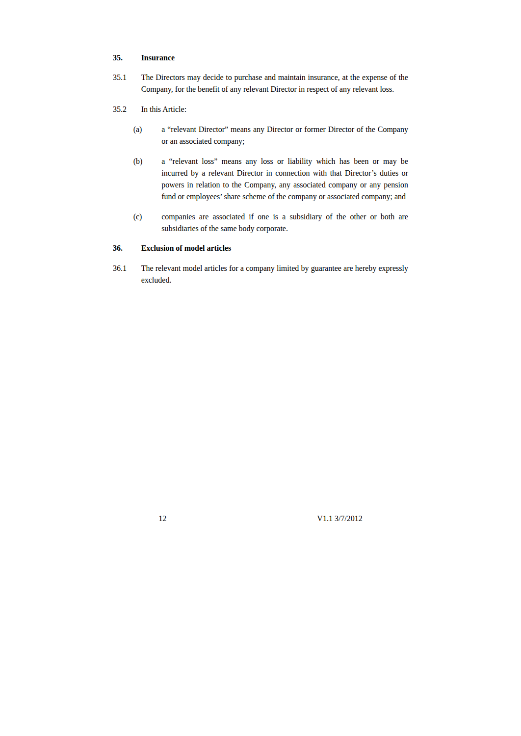35.
Insurance
35.1
The Directors may decide to purchase and maintain insurance, at the expense of the Company, for the benefit of any relevant Director in respect of any relevant loss.
35.2
In this Article:
(a)
a “relevant Director” means any Director or former Director of the Company or an associated company;
(b)
a “relevant loss” means any loss or liability which has been or may be incurred by a relevant Director in connection with that Director’s duties or powers in relation to the Company, any associated company or any pension fund or employees’ share scheme of the company or associated company; and
(c)
companies are associated if one is a subsidiary of the other or both are subsidiaries of the same body corporate.
36.
Exclusion of model articles
36.1
The relevant model articles for a company limited by guarantee are hereby expressly excluded.
12 V1.1 3/7/2012